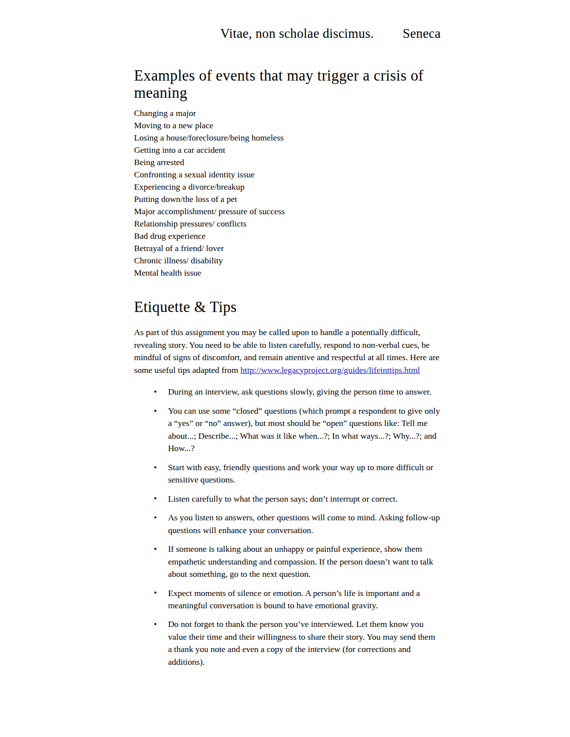Vitae, non scholae discimus.Seneca
Examples of events that may trigger a crisis of meaning
Changing a major
Moving to a new place
Losing a house/foreclosure/being homeless
Getting into a car accident
Being arrested
Confronting a sexual identity issue
Experiencing a divorce/breakup
Putting down/the loss of a pet
Major accomplishment/ pressure of success
Relationship pressures/ conflicts
Bad drug experience
Betrayal of a friend/ lover
Chronic illness/ disability
Mental health issue
Etiquette & Tips
As part of this assignment you may be called upon to handle a potentially difficult, revealing story. You need to be able to listen carefully, respond to non-verbal cues, be mindful of signs of discomfort, and remain attentive and respectful at all times. Here are some useful tips adapted from http://www.legacyproject.org/guides/lifeinttips.html
During an interview, ask questions slowly, giving the person time to answer.
You can use some “closed” questions (which prompt a respondent to give only a “yes” or “no” answer), but most should be “open” questions like: Tell me about...; Describe...; What was it like when...?; In what ways...?; Why...?; and How...?
Start with easy, friendly questions and work your way up to more difficult or sensitive questions.
Listen carefully to what the person says; don’t interrupt or correct.
As you listen to answers, other questions will come to mind. Asking follow-up questions will enhance your conversation.
If someone is talking about an unhappy or painful experience, show them empathetic understanding and compassion. If the person doesn’t want to talk about something, go to the next question.
Expect moments of silence or emotion. A person’s life is important and a meaningful conversation is bound to have emotional gravity.
Do not forget to thank the person you’ve interviewed. Let them know you value their time and their willingness to share their story. You may send them a thank you note and even a copy of the interview (for corrections and additions).